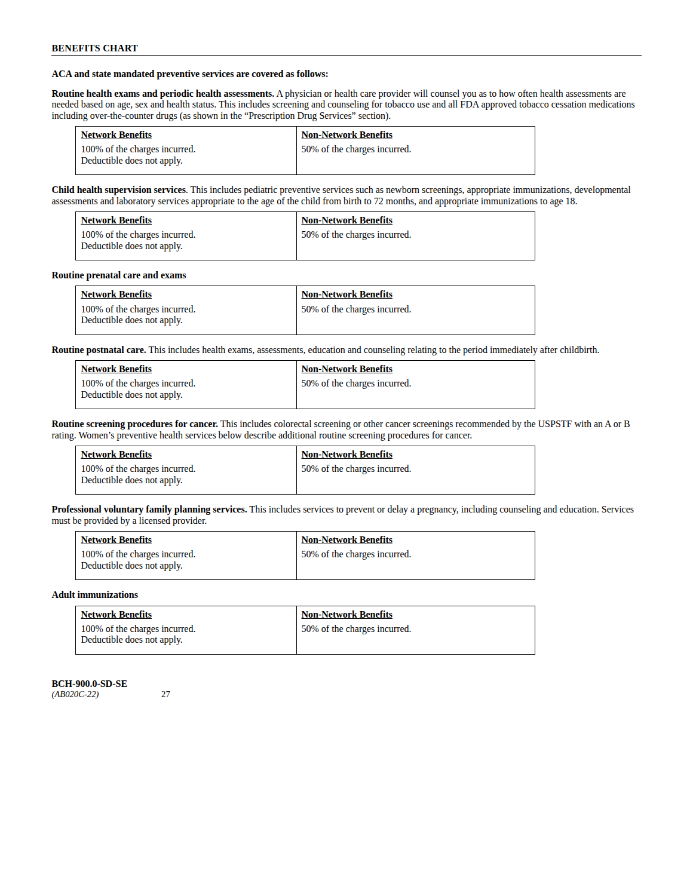BENEFITS CHART
ACA and state mandated preventive services are covered as follows:
Routine health exams and periodic health assessments. A physician or health care provider will counsel you as to how often health assessments are needed based on age, sex and health status. This includes screening and counseling for tobacco use and all FDA approved tobacco cessation medications including over-the-counter drugs (as shown in the “Prescription Drug Services” section).
| Network Benefits | Non-Network Benefits |
| 100% of the charges incurred. Deductible does not apply. | 50% of the charges incurred. |
Child health supervision services. This includes pediatric preventive services such as newborn screenings, appropriate immunizations, developmental assessments and laboratory services appropriate to the age of the child from birth to 72 months, and appropriate immunizations to age 18.
| Network Benefits | Non-Network Benefits |
| 100% of the charges incurred. Deductible does not apply. | 50% of the charges incurred. |
Routine prenatal care and exams
| Network Benefits | Non-Network Benefits |
| 100% of the charges incurred. Deductible does not apply. | 50% of the charges incurred. |
Routine postnatal care. This includes health exams, assessments, education and counseling relating to the period immediately after childbirth.
| Network Benefits | Non-Network Benefits |
| 100% of the charges incurred. Deductible does not apply. | 50% of the charges incurred. |
Routine screening procedures for cancer. This includes colorectal screening or other cancer screenings recommended by the USPSTF with an A or B rating. Women’s preventive health services below describe additional routine screening procedures for cancer.
| Network Benefits | Non-Network Benefits |
| 100% of the charges incurred. Deductible does not apply. | 50% of the charges incurred. |
Professional voluntary family planning services. This includes services to prevent or delay a pregnancy, including counseling and education. Services must be provided by a licensed provider.
| Network Benefits | Non-Network Benefits |
| 100% of the charges incurred. Deductible does not apply. | 50% of the charges incurred. |
Adult immunizations
| Network Benefits | Non-Network Benefits |
| 100% of the charges incurred. Deductible does not apply. | 50% of the charges incurred. |
BCH-900.0-SD-SE
(AB020C-22) 27